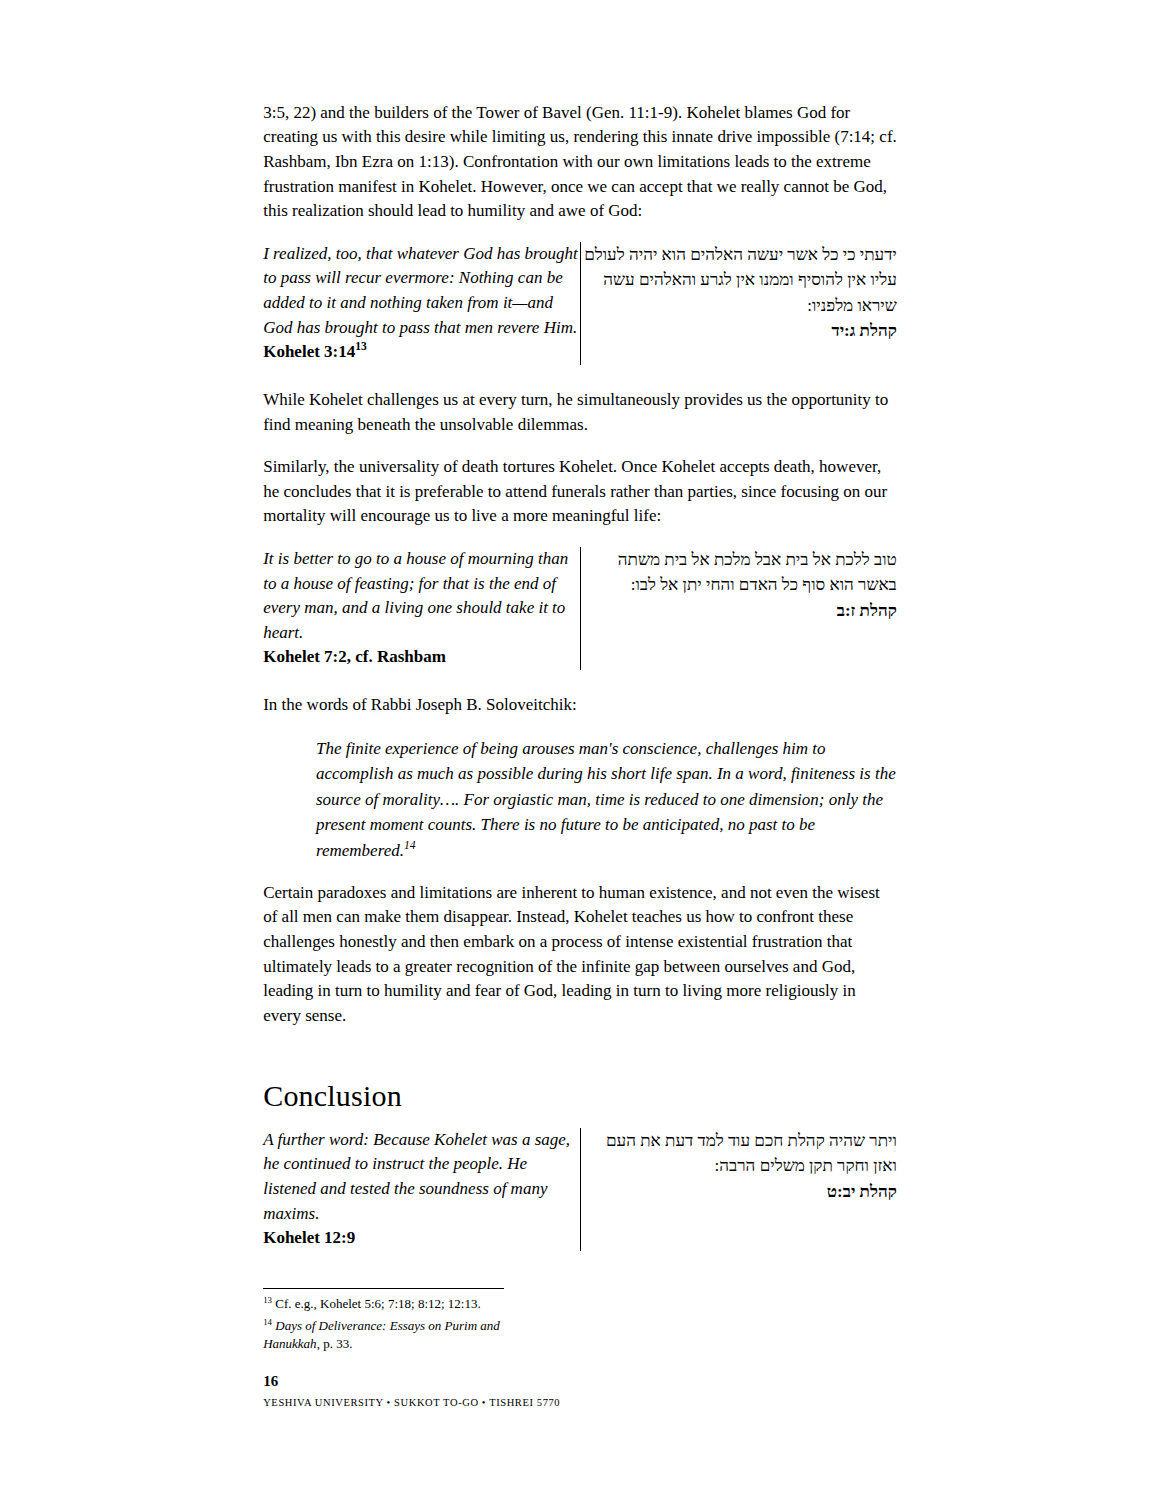3:5, 22) and the builders of the Tower of Bavel (Gen. 11:1-9). Kohelet blames God for creating us with this desire while limiting us, rendering this innate drive impossible (7:14; cf. Rashbam, Ibn Ezra on 1:13). Confrontation with our own limitations leads to the extreme frustration manifest in Kohelet. However, once we can accept that we really cannot be God, this realization should lead to humility and awe of God:
| I realized, too, that whatever God has brought to pass will recur evermore: Nothing can be added to it and nothing taken from it—and God has brought to pass that men revere Him. Kohelet 3:14 13 | ידעתי כי כל אשר יעשה האלהים הוא יהיה לעולם עליו אין להוסיף וממנו אין לגרע והאלהים עשה שיראו מלפניו: קהלת ג:יד |
While Kohelet challenges us at every turn, he simultaneously provides us the opportunity to find meaning beneath the unsolvable dilemmas.
Similarly, the universality of death tortures Kohelet. Once Kohelet accepts death, however, he concludes that it is preferable to attend funerals rather than parties, since focusing on our mortality will encourage us to live a more meaningful life:
| It is better to go to a house of mourning than to a house of feasting; for that is the end of every man, and a living one should take it to heart. Kohelet 7:2, cf. Rashbam | טוב ללכת אל בית אבל מלכת אל בית משתה באשר הוא סוף כל האדם והחי יתן אל לבו: קהלת ז:ב |
In the words of Rabbi Joseph B. Soloveitchik:
The finite experience of being arouses man's conscience, challenges him to accomplish as much as possible during his short life span. In a word, finiteness is the source of morality…. For orgiastic man, time is reduced to one dimension; only the present moment counts. There is no future to be anticipated, no past to be remembered.14
Certain paradoxes and limitations are inherent to human existence, and not even the wisest of all men can make them disappear. Instead, Kohelet teaches us how to confront these challenges honestly and then embark on a process of intense existential frustration that ultimately leads to a greater recognition of the infinite gap between ourselves and God, leading in turn to humility and fear of God, leading in turn to living more religiously in every sense.
Conclusion
| A further word: Because Kohelet was a sage, he continued to instruct the people. He listened and tested the soundness of many maxims. Kohelet 12:9 | ויתר שהיה קהלת חכם עוד למד דעת את העם ואזן וחקר תקן משלים הרבה: קהלת יב:ט |
13 Cf. e.g., Kohelet 5:6; 7:18; 8:12; 12:13.
14 Days of Deliverance: Essays on Purim and Hanukkah, p. 33.
16
YESHIVA UNIVERSITY • SUKKOT TO-GO • TISHREI 5770